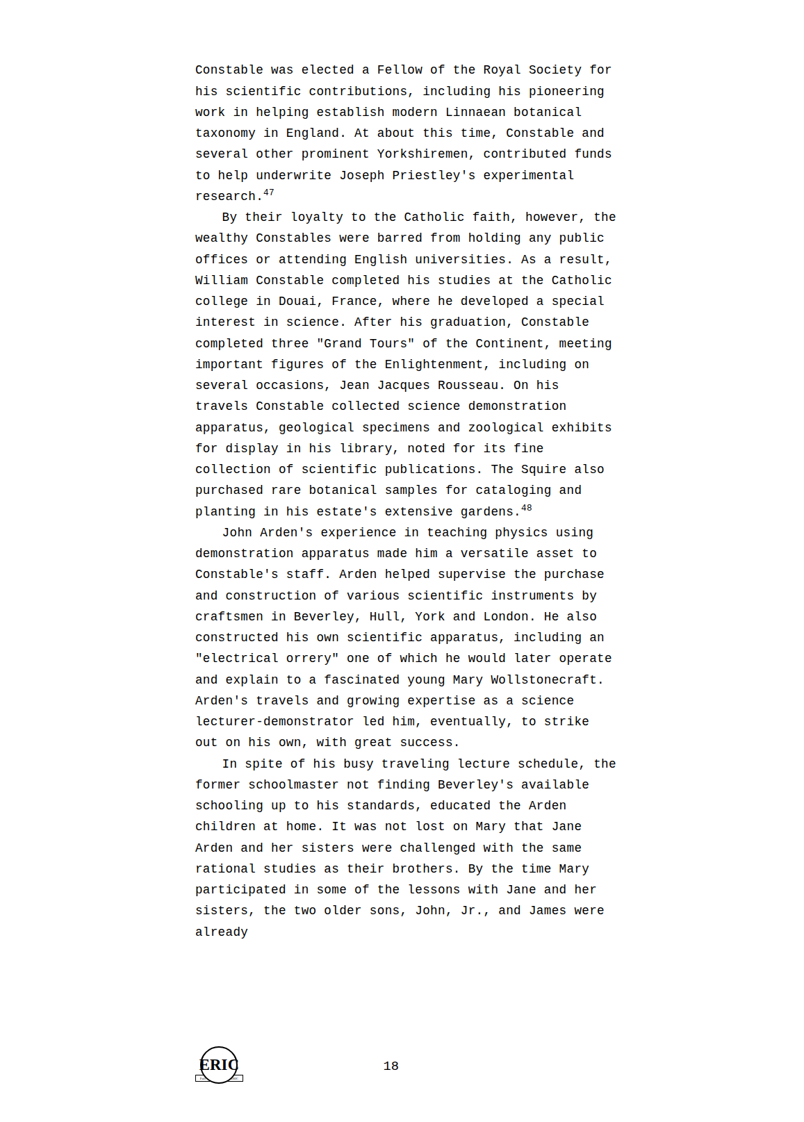Constable was elected a Fellow of the Royal Society for his scientific contributions, including his pioneering work in helping establish modern Linnaean botanical taxonomy in England. At about this time, Constable and several other prominent Yorkshiremen, contributed funds to help underwrite Joseph Priestley's experimental research.47
By their loyalty to the Catholic faith, however, the wealthy Constables were barred from holding any public offices or attending English universities. As a result, William Constable completed his studies at the Catholic college in Douai, France, where he developed a special interest in science. After his graduation, Constable completed three "Grand Tours" of the Continent, meeting important figures of the Enlightenment, including on several occasions, Jean Jacques Rousseau. On his travels Constable collected science demonstration apparatus, geological specimens and zoological exhibits for display in his library, noted for its fine collection of scientific publications. The Squire also purchased rare botanical samples for cataloging and planting in his estate's extensive gardens.48
John Arden's experience in teaching physics using demonstration apparatus made him a versatile asset to Constable's staff. Arden helped supervise the purchase and construction of various scientific instruments by craftsmen in Beverley, Hull, York and London. He also constructed his own scientific apparatus, including an "electrical orrery" one of which he would later operate and explain to a fascinated young Mary Wollstonecraft. Arden's travels and growing expertise as a science lecturer-demonstrator led him, eventually, to strike out on his own, with great success.
In spite of his busy traveling lecture schedule, the former schoolmaster not finding Beverley's available schooling up to his standards, educated the Arden children at home. It was not lost on Mary that Jane Arden and her sisters were challenged with the same rational studies as their brothers. By the time Mary participated in some of the lessons with Jane and her sisters, the two older sons, John, Jr., and James were already
ERIC
Full Text Provided by ERIC
18